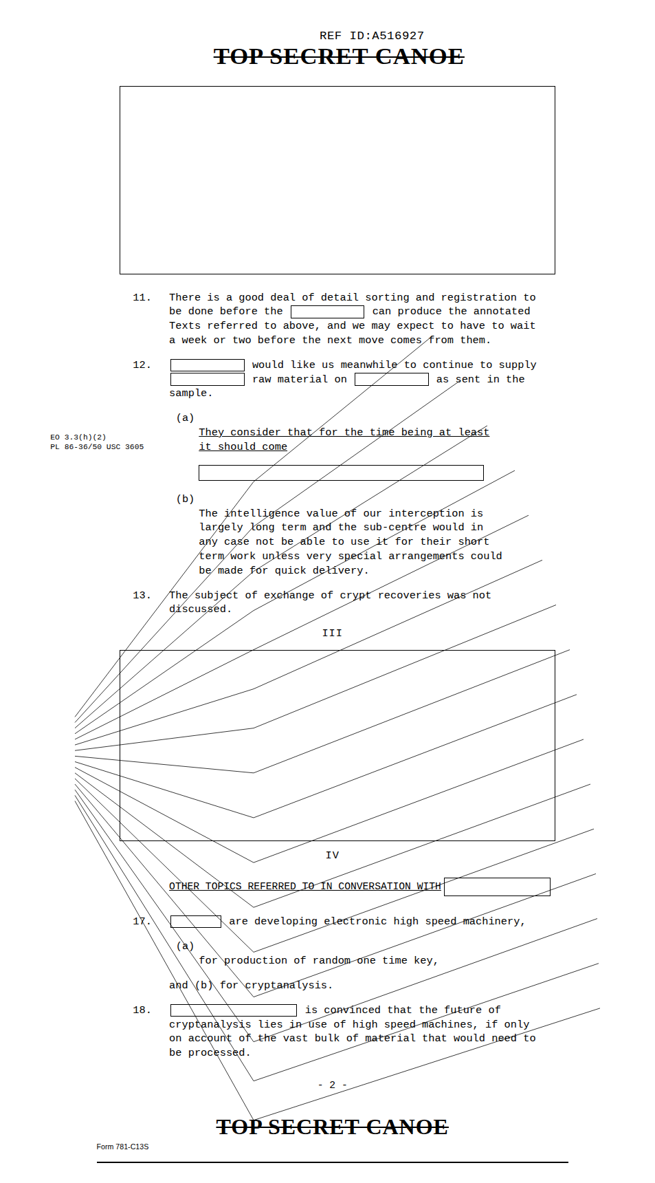REF ID:A516927
TOP SECRET CANOE
11. There is a good deal of detail sorting and registration to be done before the can produce the annotated Texts referred to above, and we may expect to have to wait a week or two before the next move comes from them.
12. would like us meanwhile to continue to supply raw material on as sent in the sample.
(a) They consider that for the time being at least it should come
(b) The intelligence value of our interception is largely long term and the sub-centre would in any case not be able to use it for their short term work unless very special arrangements could be made for quick delivery.
13. The subject of exchange of crypt recoveries was not discussed.
EO 3.3(h)(2)
PL 86-36/50 USC 3605
III
IV
OTHER TOPICS REFERRED TO IN CONVERSATION WITH
17. are developing electronic high speed machinery,
(a) for production of random one time key,
and (b) for cryptanalysis.
18. is convinced that the future of cryptanalysis lies in use of high speed machines, if only on account of the vast bulk of material that would need to be processed.
- 2 -
Form 781-C13S
TOP SECRET CANOE